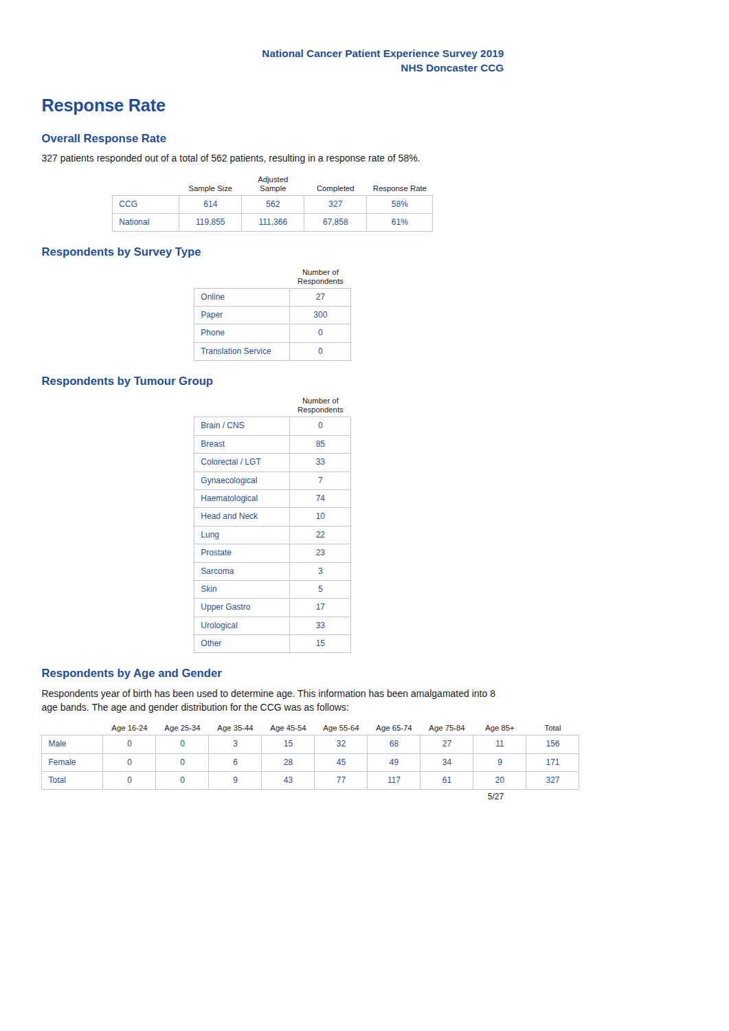National Cancer Patient Experience Survey 2019
NHS Doncaster CCG
Response Rate
Overall Response Rate
327 patients responded out of a total of 562 patients, resulting in a response rate of 58%.
| | Sample Size | Adjusted Sample | Completed | Response Rate |
| --- | --- | --- | --- | --- |
| CCG | 614 | 562 | 327 | 58% |
| National | 119,855 | 111,366 | 67,858 | 61% |
Respondents by Survey Type
| | Number of Respondents |
| --- | --- |
| Online | 27 |
| Paper | 300 |
| Phone | 0 |
| Translation Service | 0 |
Respondents by Tumour Group
| | Number of Respondents |
| --- | --- |
| Brain / CNS | 0 |
| Breast | 85 |
| Colorectal / LGT | 33 |
| Gynaecological | 7 |
| Haematological | 74 |
| Head and Neck | 10 |
| Lung | 22 |
| Prostate | 23 |
| Sarcoma | 3 |
| Skin | 5 |
| Upper Gastro | 17 |
| Urological | 33 |
| Other | 15 |
Respondents by Age and Gender
Respondents year of birth has been used to determine age. This information has been amalgamated into 8 age bands. The age and gender distribution for the CCG was as follows:
| | Age 16-24 | Age 25-34 | Age 35-44 | Age 45-54 | Age 55-64 | Age 65-74 | Age 75-84 | Age 85+ | Total |
| --- | --- | --- | --- | --- | --- | --- | --- | --- | --- |
| Male | 0 | 0 | 3 | 15 | 32 | 68 | 27 | 11 | 156 |
| Female | 0 | 0 | 6 | 28 | 45 | 49 | 34 | 9 | 171 |
| Total | 0 | 0 | 9 | 43 | 77 | 117 | 61 | 20 | 327 |
5/27